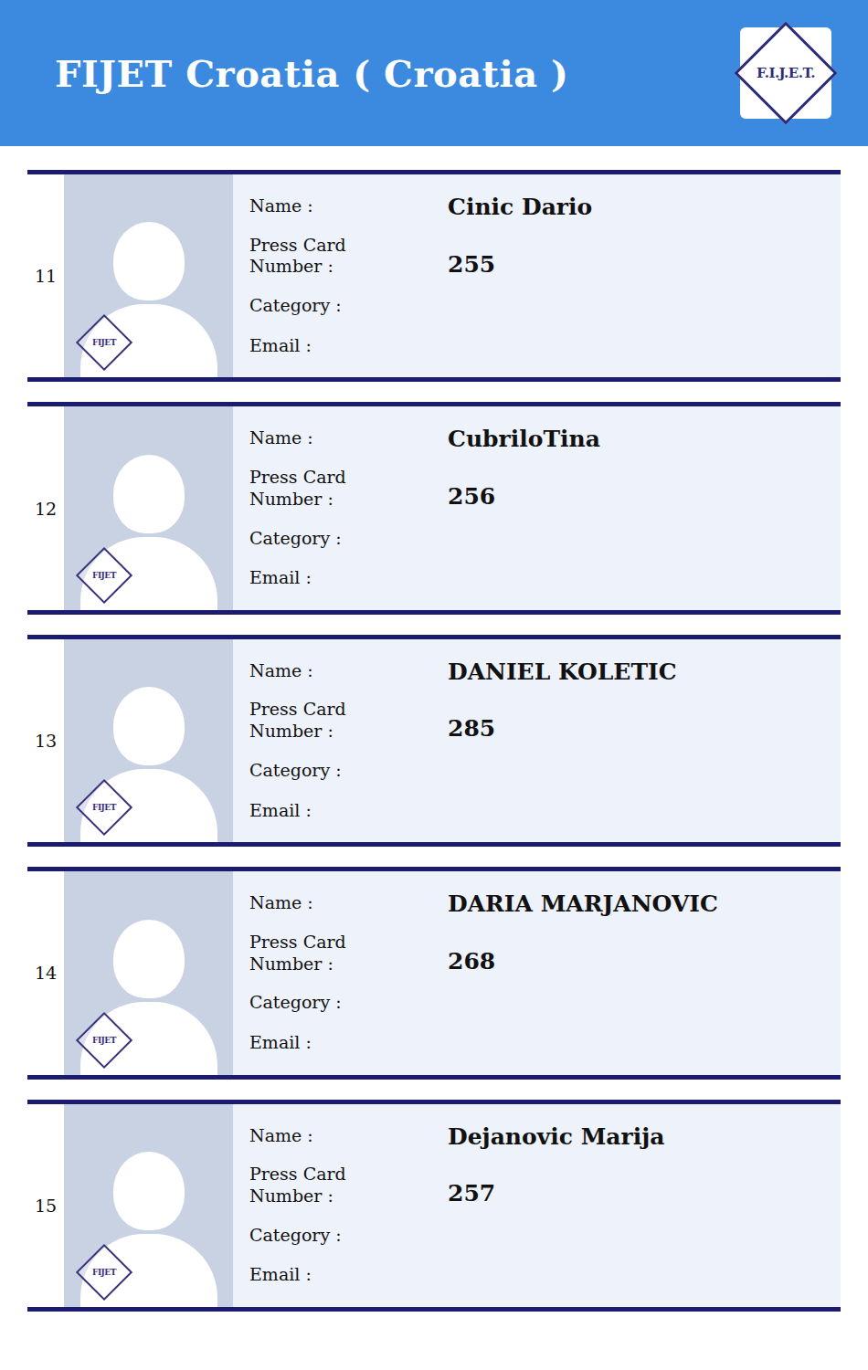FIJET Croatia ( Croatia )
F.I.J.E.T.
11
FIJET
Name :
Press Card
Number :
Category :
Email :
Cinic Dario
255
12
FIJET
Name :
Press Card
Number :
Category :
Email :
CubriloTina
256
13
FIJET
Name :
Press Card
Number :
Category :
Email :
DANIEL KOLETIC
285
14
FIJET
Name :
Press Card
Number :
Category :
Email :
DARIA MARJANOVIC
268
15
FIJET
Name :
Press Card
Number :
Category :
Email :
Dejanovic Marija
257